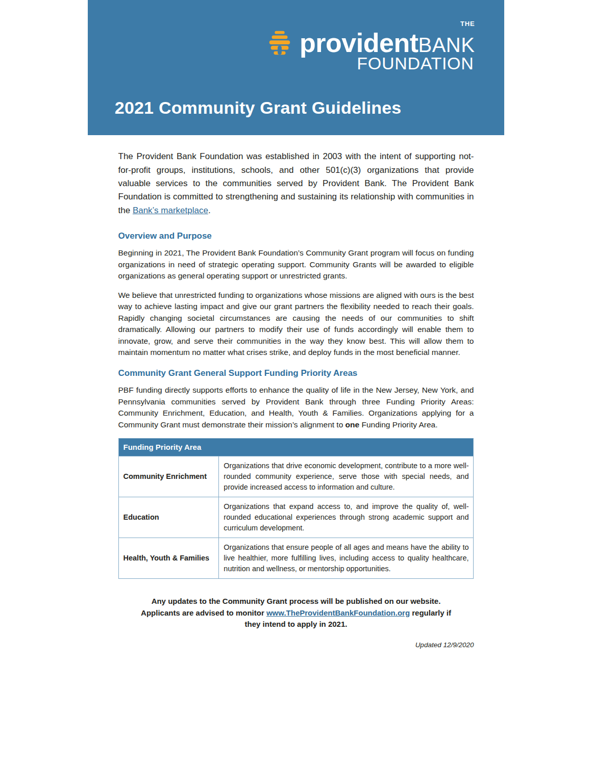THE
providentBANK
FOUNDATION
2021 Community Grant Guidelines
The Provident Bank Foundation was established in 2003 with the intent of supporting not-for-profit groups, institutions, schools, and other 501(c)(3) organizations that provide valuable services to the communities served by Provident Bank. The Provident Bank Foundation is committed to strengthening and sustaining its relationship with communities in the Bank’s marketplace.
Overview and Purpose
Beginning in 2021, The Provident Bank Foundation’s Community Grant program will focus on funding organizations in need of strategic operating support. Community Grants will be awarded to eligible organizations as general operating support or unrestricted grants.
We believe that unrestricted funding to organizations whose missions are aligned with ours is the best way to achieve lasting impact and give our grant partners the flexibility needed to reach their goals. Rapidly changing societal circumstances are causing the needs of our communities to shift dramatically. Allowing our partners to modify their use of funds accordingly will enable them to innovate, grow, and serve their communities in the way they know best. This will allow them to maintain momentum no matter what crises strike, and deploy funds in the most beneficial manner.
Community Grant General Support Funding Priority Areas
PBF funding directly supports efforts to enhance the quality of life in the New Jersey, New York, and Pennsylvania communities served by Provident Bank through three Funding Priority Areas: Community Enrichment, Education, and Health, Youth & Families. Organizations applying for a Community Grant must demonstrate their mission’s alignment to one Funding Priority Area.
| Funding Priority Area |
| --- |
| Community Enrichment | Organizations that drive economic development, contribute to a more well-rounded community experience, serve those with special needs, and provide increased access to information and culture. |
| Education | Organizations that expand access to, and improve the quality of, well-rounded educational experiences through strong academic support and curriculum development. |
| Health, Youth & Families | Organizations that ensure people of all ages and means have the ability to live healthier, more fulfilling lives, including access to quality healthcare, nutrition and wellness, or mentorship opportunities. |
Any updates to the Community Grant process will be published on our website. Applicants are advised to monitor www.TheProvidentBankFoundation.org regularly if they intend to apply in 2021.
Updated 12/9/2020